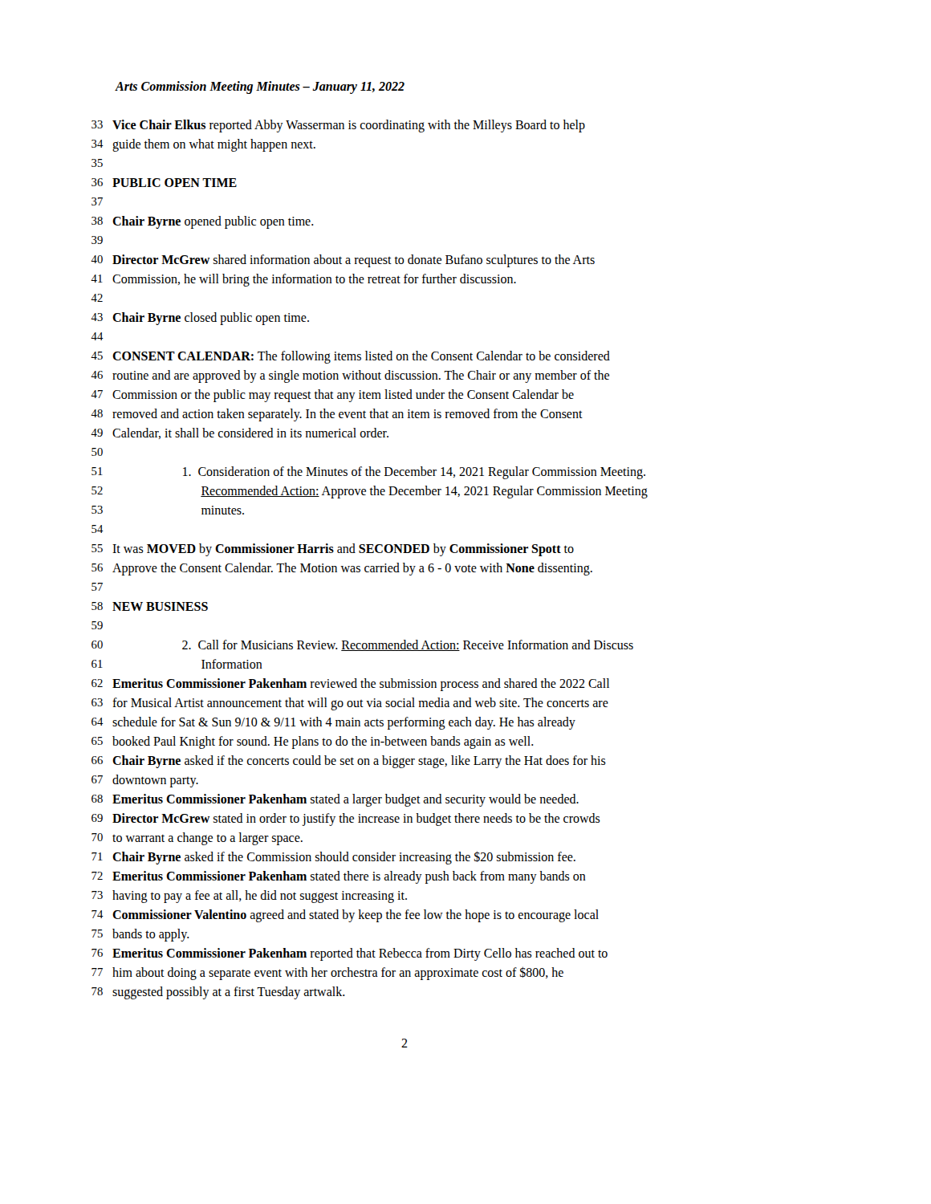Arts Commission Meeting Minutes – January 11, 2022
33 Vice Chair Elkus reported Abby Wasserman is coordinating with the Milleys Board to help
34 guide them on what might happen next.
35
36 PUBLIC OPEN TIME
37
38 Chair Byrne opened public open time.
39
40 Director McGrew shared information about a request to donate Bufano sculptures to the Arts
41 Commission, he will bring the information to the retreat for further discussion.
42
43 Chair Byrne closed public open time.
44
45 CONSENT CALENDAR: The following items listed on the Consent Calendar to be considered
46 routine and are approved by a single motion without discussion. The Chair or any member of the
47 Commission or the public may request that any item listed under the Consent Calendar be
48 removed and action taken separately. In the event that an item is removed from the Consent
49 Calendar, it shall be considered in its numerical order.
50
511. Consideration of the Minutes of the December 14, 2021 Regular Commission Meeting.
52 Recommended Action: Approve the December 14, 2021 Regular Commission Meeting
53 minutes.
54
55 It was MOVED by Commissioner Harris and SECONDED by Commissioner Spott to
56 Approve the Consent Calendar. The Motion was carried by a 6 - 0 vote with None dissenting.
57
58 NEW BUSINESS
59
602. Call for Musicians Review. Recommended Action: Receive Information and Discuss
61 Information
62 Emeritus Commissioner Pakenham reviewed the submission process and shared the 2022 Call
63 for Musical Artist announcement that will go out via social media and web site. The concerts are
64 schedule for Sat & Sun 9/10 & 9/11 with 4 main acts performing each day. He has already
65 booked Paul Knight for sound. He plans to do the in-between bands again as well.
66 Chair Byrne asked if the concerts could be set on a bigger stage, like Larry the Hat does for his
67 downtown party.
68 Emeritus Commissioner Pakenham stated a larger budget and security would be needed.
69 Director McGrew stated in order to justify the increase in budget there needs to be the crowds
70 to warrant a change to a larger space.
71 Chair Byrne asked if the Commission should consider increasing the $20 submission fee.
72 Emeritus Commissioner Pakenham stated there is already push back from many bands on
73 having to pay a fee at all, he did not suggest increasing it.
74 Commissioner Valentino agreed and stated by keep the fee low the hope is to encourage local
75 bands to apply.
76 Emeritus Commissioner Pakenham reported that Rebecca from Dirty Cello has reached out to
77 him about doing a separate event with her orchestra for an approximate cost of $800, he
78 suggested possibly at a first Tuesday artwalk.
2